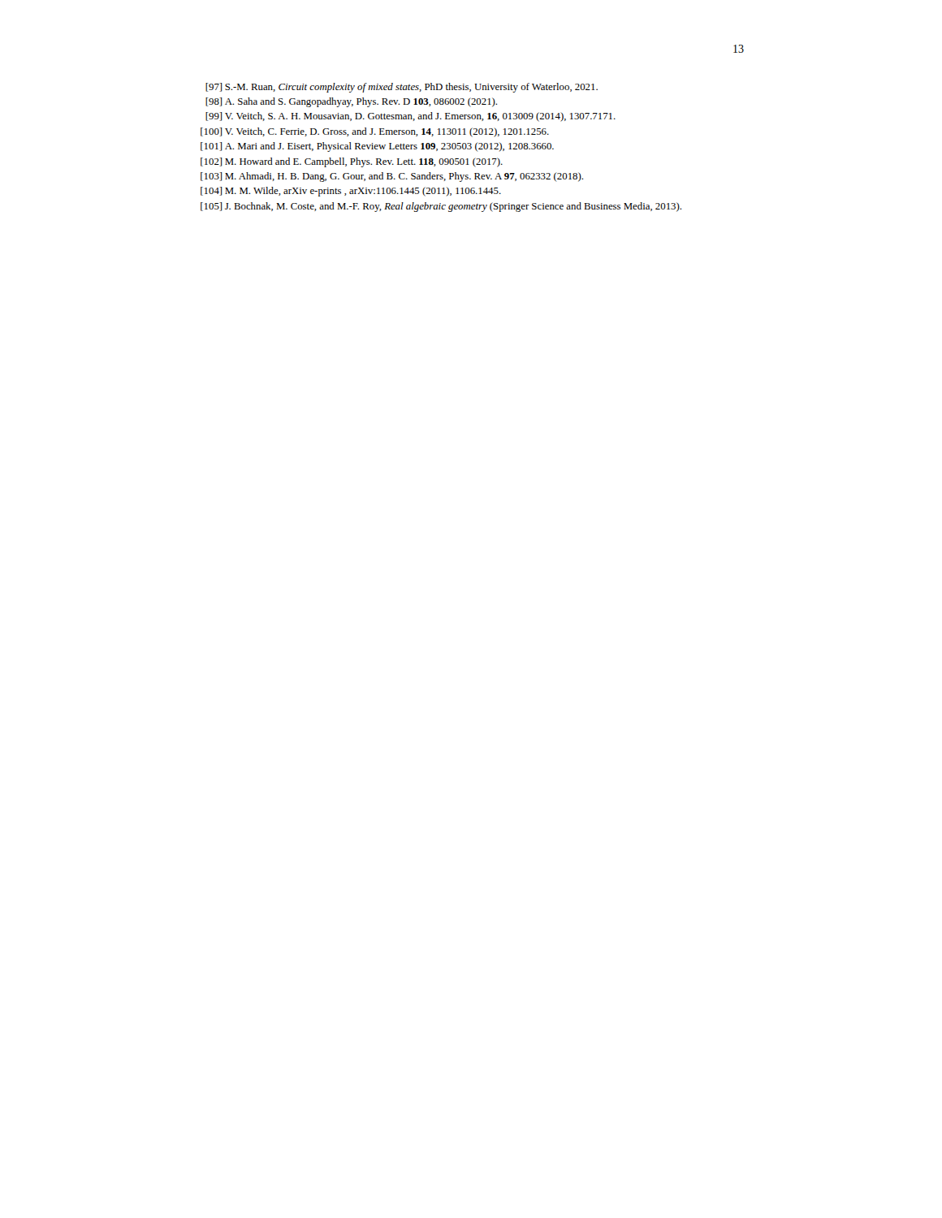13
[97] S.-M. Ruan, Circuit complexity of mixed states, PhD thesis, University of Waterloo, 2021.
[98] A. Saha and S. Gangopadhyay, Phys. Rev. D 103, 086002 (2021).
[99] V. Veitch, S. A. H. Mousavian, D. Gottesman, and J. Emerson, 16, 013009 (2014), 1307.7171.
[100] V. Veitch, C. Ferrie, D. Gross, and J. Emerson, 14, 113011 (2012), 1201.1256.
[101] A. Mari and J. Eisert, Physical Review Letters 109, 230503 (2012), 1208.3660.
[102] M. Howard and E. Campbell, Phys. Rev. Lett. 118, 090501 (2017).
[103] M. Ahmadi, H. B. Dang, G. Gour, and B. C. Sanders, Phys. Rev. A 97, 062332 (2018).
[104] M. M. Wilde, arXiv e-prints , arXiv:1106.1445 (2011), 1106.1445.
[105] J. Bochnak, M. Coste, and M.-F. Roy, Real algebraic geometry (Springer Science and Business Media, 2013).